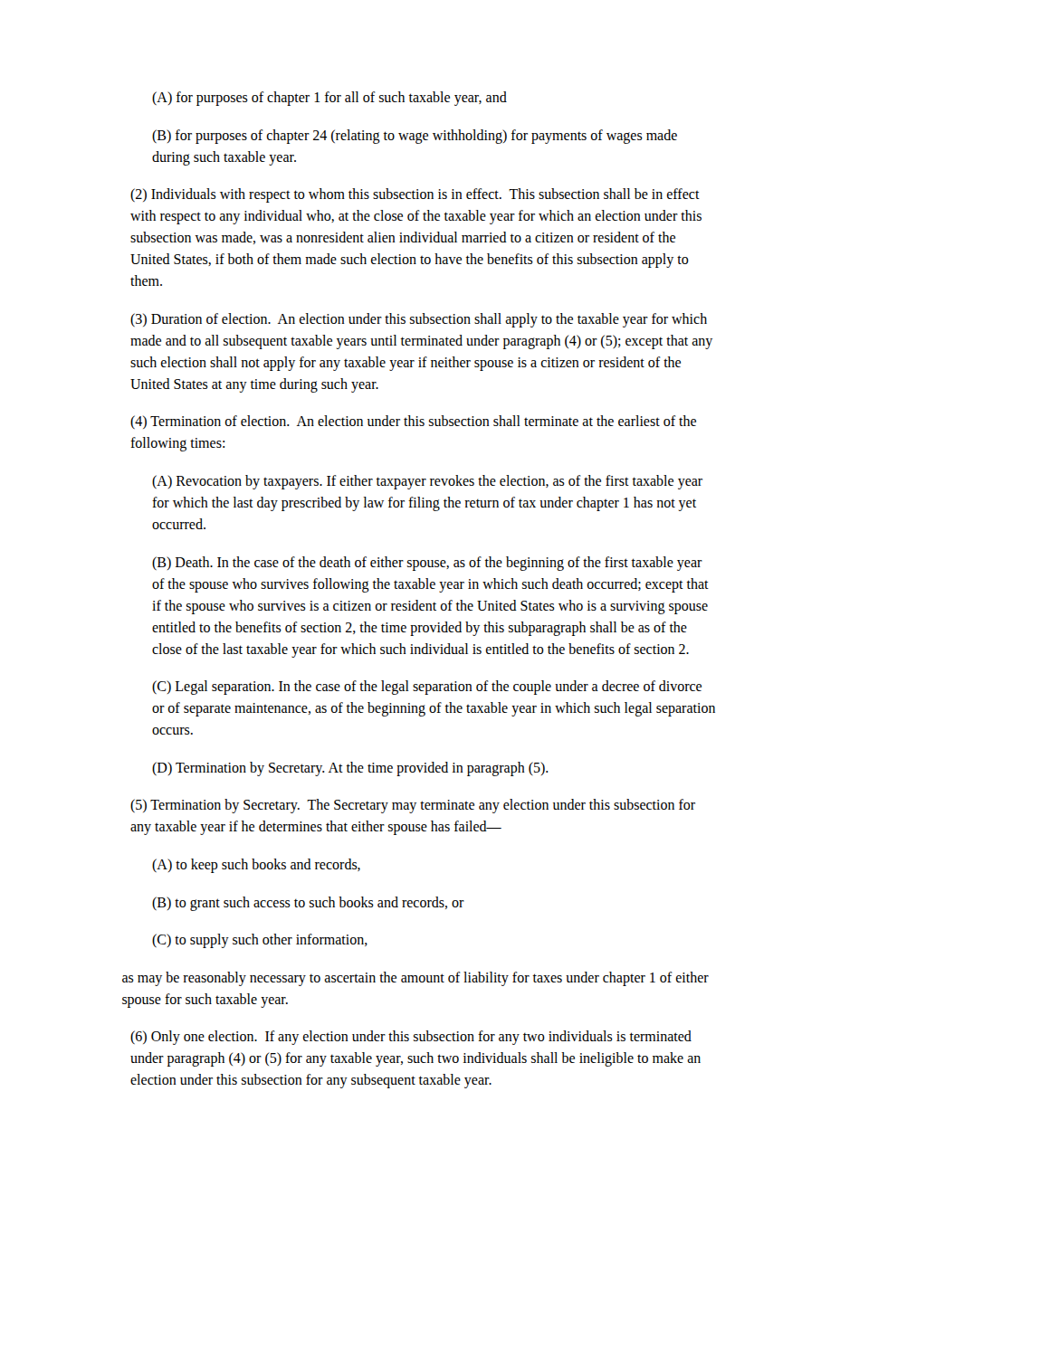(A) for purposes of chapter 1 for all of such taxable year, and
(B) for purposes of chapter 24 (relating to wage withholding) for payments of wages made during such taxable year.
(2) Individuals with respect to whom this subsection is in effect. This subsection shall be in effect with respect to any individual who, at the close of the taxable year for which an election under this subsection was made, was a nonresident alien individual married to a citizen or resident of the United States, if both of them made such election to have the benefits of this subsection apply to them.
(3) Duration of election. An election under this subsection shall apply to the taxable year for which made and to all subsequent taxable years until terminated under paragraph (4) or (5); except that any such election shall not apply for any taxable year if neither spouse is a citizen or resident of the United States at any time during such year.
(4) Termination of election. An election under this subsection shall terminate at the earliest of the following times:
(A) Revocation by taxpayers. If either taxpayer revokes the election, as of the first taxable year for which the last day prescribed by law for filing the return of tax under chapter 1 has not yet occurred.
(B) Death. In the case of the death of either spouse, as of the beginning of the first taxable year of the spouse who survives following the taxable year in which such death occurred; except that if the spouse who survives is a citizen or resident of the United States who is a surviving spouse entitled to the benefits of section 2, the time provided by this subparagraph shall be as of the close of the last taxable year for which such individual is entitled to the benefits of section 2.
(C) Legal separation. In the case of the legal separation of the couple under a decree of divorce or of separate maintenance, as of the beginning of the taxable year in which such legal separation occurs.
(D) Termination by Secretary. At the time provided in paragraph (5).
(5) Termination by Secretary. The Secretary may terminate any election under this subsection for any taxable year if he determines that either spouse has failed—
(A) to keep such books and records,
(B) to grant such access to such books and records, or
(C) to supply such other information,
as may be reasonably necessary to ascertain the amount of liability for taxes under chapter 1 of either spouse for such taxable year.
(6) Only one election. If any election under this subsection for any two individuals is terminated under paragraph (4) or (5) for any taxable year, such two individuals shall be ineligible to make an election under this subsection for any subsequent taxable year.